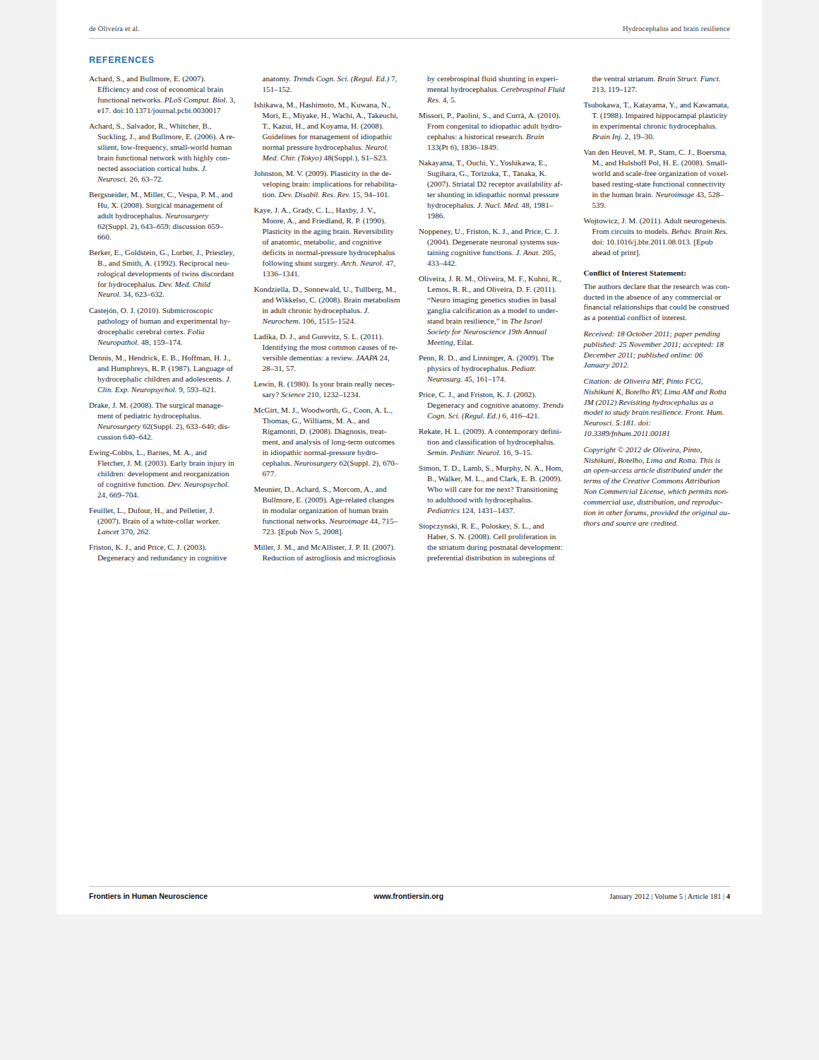de Oliveira et al.
Hydrocephalus and brain resilience
References
Achard, S., and Bullmore, E. (2007). Efficiency and cost of economical brain functional networks. PLoS Comput. Biol. 3, e17. doi:10.1371/journal.pcbi.0030017
Achard, S., Salvador, R., Whitcher, B., Suckling, J., and Bullmore, E. (2006). A resilient, low-frequency, small-world human brain functional network with highly connected association cortical hubs. J. Neurosci. 26, 63–72.
Bergsneider, M., Miller, C., Vespa, P. M., and Hu, X. (2008). Surgical management of adult hydrocephalus. Neurosurgery 62(Suppl. 2), 643–659; discussion 659–660.
Berker, E., Goldstein, G., Lorber, J., Priestley, B., and Smith, A. (1992). Reciprocal neurological developments of twins discordant for hydrocephalus. Dev. Med. Child Neurol. 34, 623–632.
Castejón, O. J. (2010). Submicroscopic pathology of human and experimental hydrocephalic cerebral cortex. Folia Neuropathol. 48, 159–174.
Dennis, M., Hendrick, E. B., Hoffman, H. J., and Humphreys, R. P. (1987). Language of hydrocephalic children and adolescents. J. Clin. Exp. Neuropsychol. 9, 593–621.
Drake, J. M. (2008). The surgical management of pediatric hydrocephalus. Neurosurgery 62(Suppl. 2), 633–640; discussion 640–642.
Ewing-Cobbs, L., Barnes, M. A., and Fletcher, J. M. (2003). Early brain injury in children: development and reorganization of cognitive function. Dev. Neuropsychol. 24, 669–704.
Feuillet, L., Dufour, H., and Pelletier, J. (2007). Brain of a white-collar worker. Lancet 370, 262.
Friston, K. J., and Price, C. J. (2003). Degeneracy and redundancy in cognitive anatomy. Trends Cogn. Sci. (Regul. Ed.) 7, 151–152.
Ishikawa, M., Hashimoto, M., Kuwana, N., Mori, E., Miyake, H., Wachi, A., Takeuchi, T., Kazui, H., and Koyama, H. (2008). Guidelines for management of idiopathic normal pressure hydrocephalus. Neurol. Med. Chir. (Tokyo) 48(Suppl.), S1–S23.
Johnston, M. V. (2009). Plasticity in the developing brain: implications for rehabilitation. Dev. Disabil. Res. Rev. 15, 94–101.
Kaye, J. A., Grady, C. L., Haxby, J. V., Moore, A., and Friedland, R. P. (1990). Plasticity in the aging brain. Reversibility of anatomic, metabolic, and cognitive deficits in normal-pressure hydrocephalus following shunt surgery. Arch. Neurol. 47, 1336–1341.
Kondziella, D., Sonnewald, U., Tullberg, M., and Wikkelso, C. (2008). Brain metabolism in adult chronic hydrocephalus. J. Neurochem. 106, 1515–1524.
Ladika, D. J., and Gurevitz, S. L. (2011). Identifying the most common causes of reversible dementias: a review. JAAPA 24, 28–31, 57.
Lewin, R. (1980). Is your brain really necessary? Science 210, 1232–1234.
McGirt, M. J., Woodworth, G., Coon, A. L., Thomas, G., Williams, M. A., and Rigamonti, D. (2008). Diagnosis, treatment, and analysis of long-term outcomes in idiopathic normal-pressure hydrocephalus. Neurosurgery 62(Suppl. 2), 670–677.
Meunier, D., Achard, S., Morcom, A., and Bullmore, E. (2009). Age-related changes in modular organization of human brain functional networks. Neuroimage 44, 715–723. [Epub Nov 5, 2008].
Miller, J. M., and McAllister, J. P. II. (2007). Reduction of astrogliosis and microgliosis by cerebrospinal fluid shunting in experimental hydrocephalus. Cerebrospinal Fluid Res. 4, 5.
Missori, P., Paolini, S., and Currà, A. (2010). From congenital to idiopathic adult hydrocephalus: a historical research. Brain 133(Pt 6), 1836–1849.
Nakayama, T., Ouchi, Y., Yoshikawa, E., Sugihara, G., Torizuka, T., Tanaka, K. (2007). Striatal D2 receptor availability after shunting in idiopathic normal pressure hydrocephalus. J. Nucl. Med. 48, 1981–1986.
Noppeney, U., Friston, K. J., and Price, C. J. (2004). Degenerate neuronal systems sustaining cognitive functions. J. Anat. 205, 433–442.
Oliveira, J. R. M., Oliveira, M. F., Kuhni, R., Lemos, R. R., and Oliveira, D. F. (2011). “Neuro imaging genetics studies in basal ganglia calcification as a model to understand brain resilience,” in The Israel Society for Neuroscience 19th Annual Meeting, Eilat.
Penn, R. D., and Linninger, A. (2009). The physics of hydrocephalus. Pediatr. Neurosurg. 45, 161–174.
Price, C. J., and Friston, K. J. (2002). Degeneracy and cognitive anatomy. Trends Cogn. Sci. (Regul. Ed.) 6, 416–421.
Rekate, H. L. (2009). A contemporary definition and classification of hydrocephalus. Semin. Pediatr. Neurol. 16, 9–15.
Simon, T. D., Lamb, S., Murphy, N. A., Hom, B., Walker, M. L., and Clark, E. B. (2009). Who will care for me next? Transitioning to adulthood with hydrocephalus. Pediatrics 124, 1431–1437.
Stopczynski, R. E., Poloskey, S. L., and Haber, S. N. (2008). Cell proliferation in the striatum during postnatal development: preferential distribution in subregions of the ventral striatum. Brain Struct. Funct. 213, 119–127.
Tsubokawa, T., Katayama, Y., and Kawamata, T. (1988). Impaired hippocampal plasticity in experimental chronic hydrocephalus. Brain Inj. 2, 19–30.
Van den Heuvel, M. P., Stam, C. J., Boersma, M., and Hulshoff Pol, H. E. (2008). Small-world and scale-free organization of voxel-based resting-state functional connectivity in the human brain. Neuroimage 43, 528–539.
Wojtowicz, J. M. (2011). Adult neurogenesis. From circuits to models. Behav. Brain Res. doi: 10.1016/j.bbr.2011.08.013. [Epub ahead of print].
Conflict of Interest Statement: The authors declare that the research was conducted in the absence of any commercial or financial relationships that could be construed as a potential conflict of interest.
Received: 18 October 2011; paper pending published: 25 November 2011; accepted: 18 December 2011; published online: 06 January 2012.
Citation: de Oliveira MF, Pinto FCG, Nishikuni K, Botelho RV, Lima AM and Rotta JM (2012) Revisiting hydrocephalus as a model to study brain resilience. Front. Hum. Neurosci. 5:181. doi: 10.3389/fnhum.2011.00181
Copyright © 2012 de Oliveira, Pinto, Nishikuni, Botelho, Lima and Rotta. This is an open-access article distributed under the terms of the Creative Commons Attribution Non Commercial License, which permits non-commercial use, distribution, and reproduction in other forums, provided the original authors and source are credited.
Frontiers in Human Neuroscience
www.frontiersin.org
January 2012 | Volume 5 | Article 181 | 4